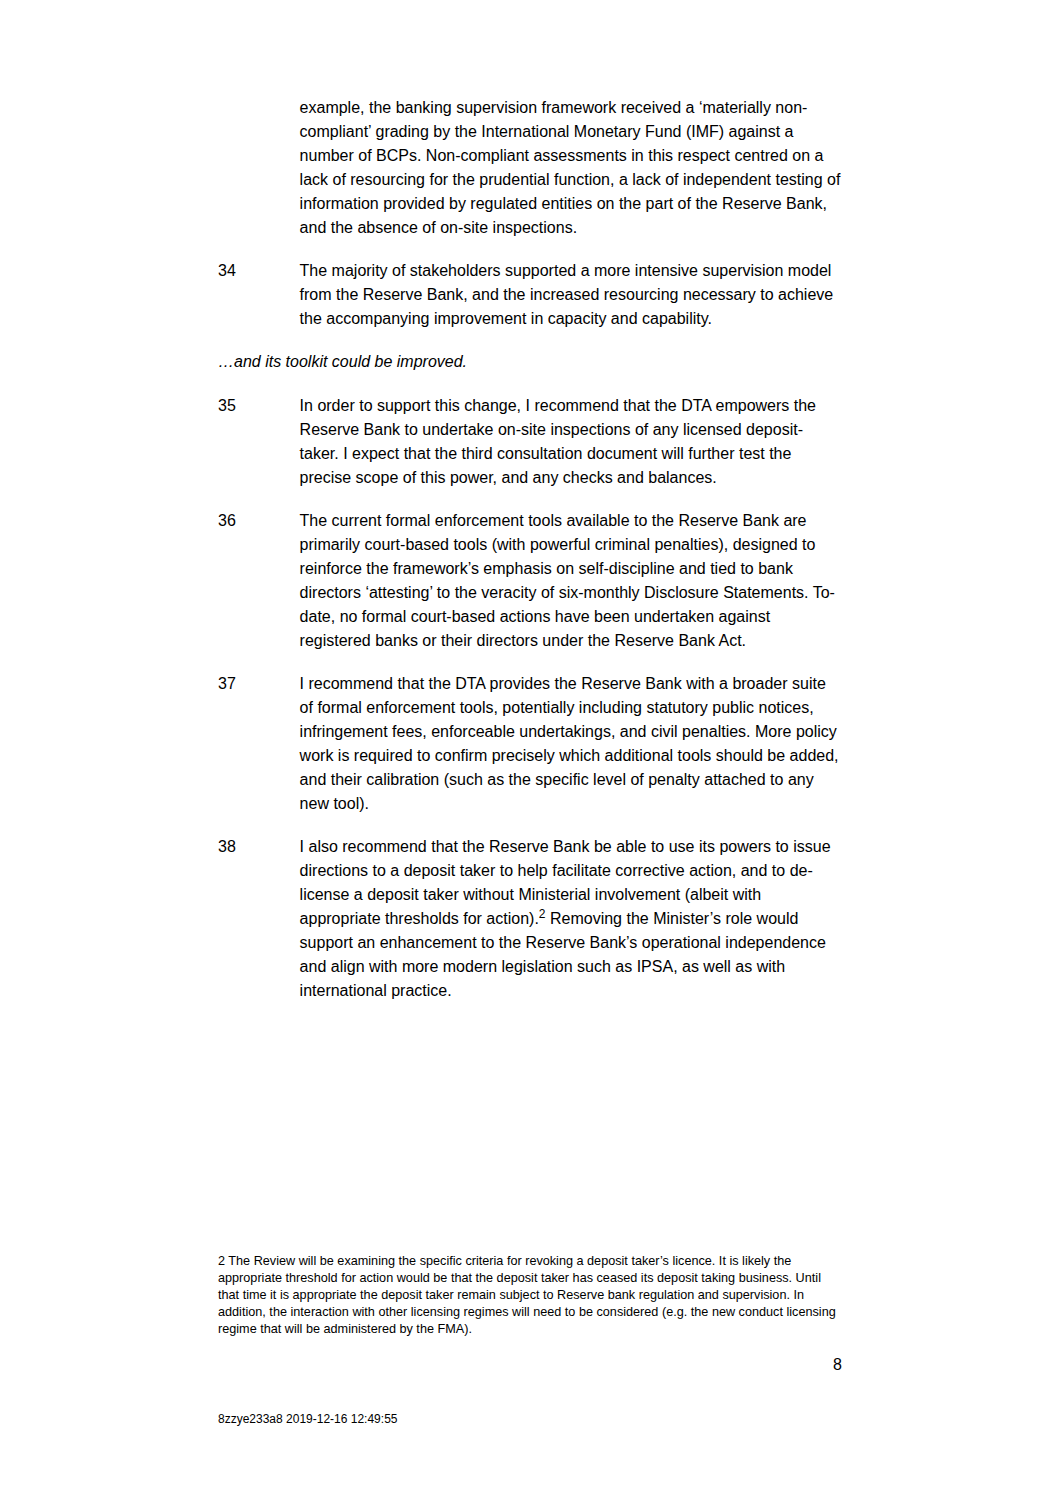example, the banking supervision framework received a ‘materially non-compliant’ grading by the International Monetary Fund (IMF) against a number of BCPs. Non-compliant assessments in this respect centred on a lack of resourcing for the prudential function, a lack of independent testing of information provided by regulated entities on the part of the Reserve Bank, and the absence of on-site inspections.
34
The majority of stakeholders supported a more intensive supervision model from the Reserve Bank, and the increased resourcing necessary to achieve the accompanying improvement in capacity and capability.
…and its toolkit could be improved.
35
In order to support this change, I recommend that the DTA empowers the Reserve Bank to undertake on-site inspections of any licensed deposit-taker. I expect that the third consultation document will further test the precise scope of this power, and any checks and balances.
36
The current formal enforcement tools available to the Reserve Bank are primarily court-based tools (with powerful criminal penalties), designed to reinforce the framework’s emphasis on self-discipline and tied to bank directors ‘attesting’ to the veracity of six-monthly Disclosure Statements. To-date, no formal court-based actions have been undertaken against registered banks or their directors under the Reserve Bank Act.
37
I recommend that the DTA provides the Reserve Bank with a broader suite of formal enforcement tools, potentially including statutory public notices, infringement fees, enforceable undertakings, and civil penalties. More policy work is required to confirm precisely which additional tools should be added, and their calibration (such as the specific level of penalty attached to any new tool).
38
I also recommend that the Reserve Bank be able to use its powers to issue directions to a deposit taker to help facilitate corrective action, and to de-license a deposit taker without Ministerial involvement (albeit with appropriate thresholds for action).2 Removing the Minister’s role would support an enhancement to the Reserve Bank’s operational independence and align with more modern legislation such as IPSA, as well as with international practice.
2 The Review will be examining the specific criteria for revoking a deposit taker’s licence. It is likely the appropriate threshold for action would be that the deposit taker has ceased its deposit taking business. Until that time it is appropriate the deposit taker remain subject to Reserve bank regulation and supervision. In addition, the interaction with other licensing regimes will need to be considered (e.g. the new conduct licensing regime that will be administered by the FMA).
8
8zzye233a8 2019-12-16 12:49:55